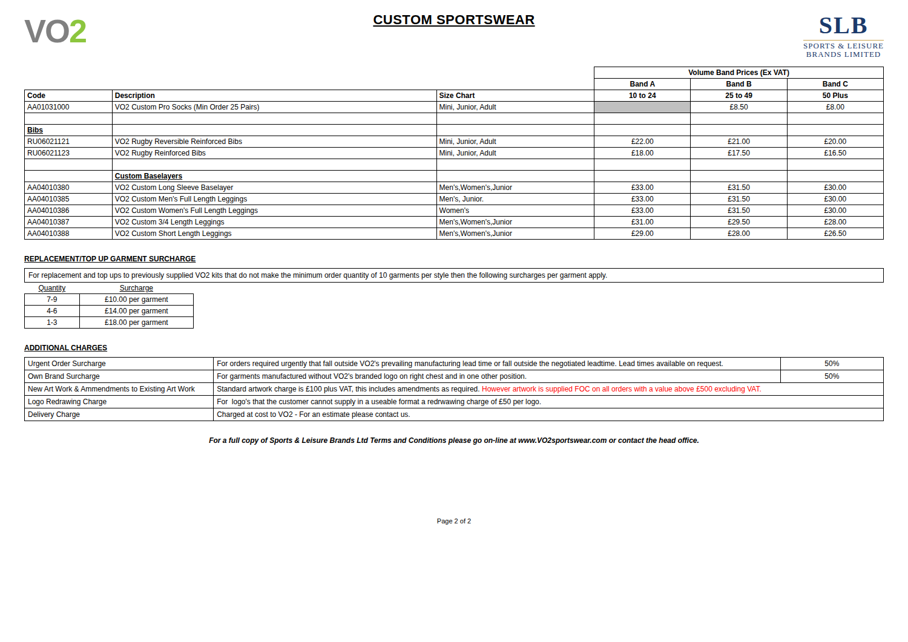VO 2
SLB
SPORTS & LEISURE
BRANDS LIMITED
CUSTOM SPORTSWEAR
| | | | Volume Band Prices (Ex VAT) |
| | | | Band A | Band B | Band C |
| Code | Description | Size Chart | 10 to 24 | 25 to 49 | 50 Plus |
| AA01031000 | VO2 Custom Pro Socks (Min Order 25 Pairs) | Mini, Junior, Adult | | £8.50 | £8.00 |
| Bibs | | | | | |
| RU06021121 | VO2 Rugby Reversible Reinforced Bibs | Mini, Junior, Adult | £22.00 | £21.00 | £20.00 |
| RU06021123 | VO2 Rugby Reinforced Bibs | Mini, Junior, Adult | £18.00 | £17.50 | £16.50 |
| | Custom Baselayers | | | | |
| AA04010380 | VO2 Custom Long Sleeve Baselayer | Men's,Women's,Junior | £33.00 | £31.50 | £30.00 |
| AA04010385 | VO2 Custom Men's Full Length Leggings | Men's, Junior. | £33.00 | £31.50 | £30.00 |
| AA04010386 | VO2 Custom Women's Full Length Leggings | Women's | £33.00 | £31.50 | £30.00 |
| AA04010387 | VO2 Custom 3/4 Length Leggings | Men's,Women's,Junior | £31.00 | £29.50 | £28.00 |
| AA04010388 | VO2 Custom Short Length Leggings | Men's,Women's,Junior | £29.00 | £28.00 | £26.50 |
REPLACEMENT/TOP UP GARMENT SURCHARGE
For replacement and top ups to previously supplied VO2 kits that do not make the minimum order quantity of 10 garments per style then the following surcharges per garment apply.
| Quantity | Surcharge |
| 7-9 | £10.00 per garment |
| 4-6 | £14.00 per garment |
| 1-3 | £18.00 per garment |
ADDITIONAL CHARGES
| Urgent Order Surcharge | For orders required urgently that fall outside VO2's prevailing manufacturing lead time or fall outside the negotiated leadtime. Lead times available on request. | 50% |
| Own Brand Surcharge | For garments manufactured without VO2's branded logo on right chest and in one other position. | 50% |
| New Art Work & Ammendments to Existing Art Work | Standard artwork charge is £100 plus VAT, this includes amendments as required. However artwork is supplied FOC on all orders with a value above £500 excluding VAT. |
| Logo Redrawing Charge | For logo's that the customer cannot supply in a useable format a redrwawing charge of £50 per logo. |
| Delivery Charge | Charged at cost to VO2 - For an estimate please contact us. |
For a full copy of Sports & Leisure Brands Ltd Terms and Conditions please go on-line at www.VO2sportswear.com or contact the head office.
Page 2 of 2